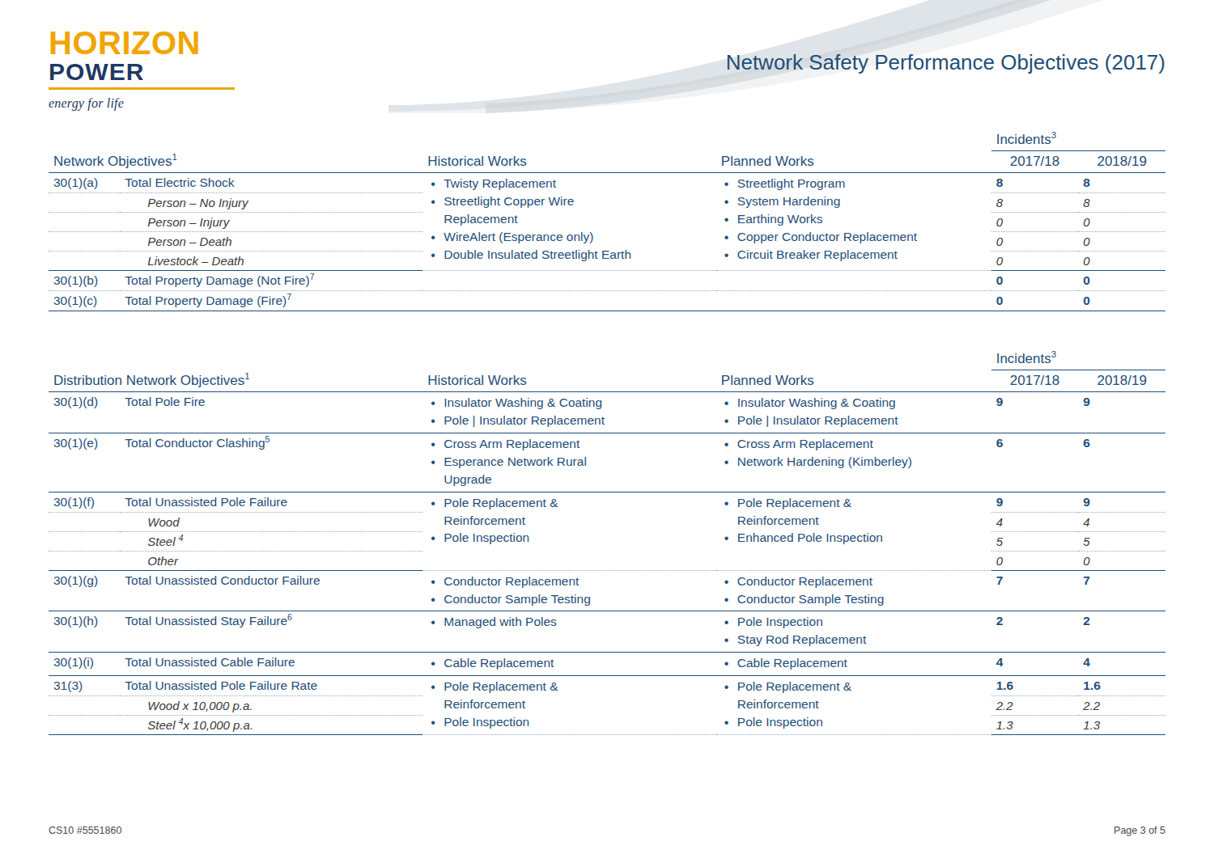HORIZON
POWER
energy for life
Network Safety Performance Objectives (2017)
| | Incidents 3 |
| --- | --- |
| Network Objectives 1 | Historical Works | Planned Works | 2017/18 | 2018/19 |
| 30(1)(a) | Total Electric Shock | Twisty Replacement Streetlight Copper Wire Replacement WireAlert (Esperance only) Double Insulated Streetlight Earth | Streetlight Program System Hardening Earthing Works Copper Conductor Replacement Circuit Breaker Replacement | 8 | 8 |
| | Person – No Injury | 8 | 8 |
| | Person – Injury | 0 | 0 |
| | Person – Death | 0 | 0 |
| | Livestock – Death | 0 | 0 |
| 30(1)(b) | Total Property Damage (Not Fire) 7 | 0 | 0 |
| 30(1)(c) | Total Property Damage (Fire) 7 | 0 | 0 |
| | Incidents 3 |
| --- | --- |
| Distribution Network Objectives 1 | Historical Works | Planned Works | 2017/18 | 2018/19 |
| 30(1)(d) | Total Pole Fire | Insulator Washing & Coating Pole / Insulator Replacement | Insulator Washing & Coating Pole / Insulator Replacement | 9 | 9 |
| 30(1)(e) | Total Conductor Clashing 5 | Cross Arm Replacement Esperance Network Rural Upgrade | Cross Arm Replacement Network Hardening (Kimberley) | 6 | 6 |
| 30(1)(f) | Total Unassisted Pole Failure | Pole Replacement & Reinforcement Pole Inspection | Pole Replacement & Reinforcement Enhanced Pole Inspection | 9 | 9 |
| | Wood | 4 | 4 |
| | Steel 4 | 5 | 5 |
| | Other | 0 | 0 |
| 30(1)(g) | Total Unassisted Conductor Failure | Conductor Replacement Conductor Sample Testing | Conductor Replacement Conductor Sample Testing | 7 | 7 |
| 30(1)(h) | Total Unassisted Stay Failure 6 | Managed with Poles | Pole Inspection Stay Rod Replacement | 2 | 2 |
| 30(1)(i) | Total Unassisted Cable Failure | Cable Replacement | Cable Replacement | 4 | 4 |
| 31(3) | Total Unassisted Pole Failure Rate | Pole Replacement & Reinforcement Pole Inspection | Pole Replacement & Reinforcement Pole Inspection | 1.6 | 1.6 |
| | Wood x 10,000 p.a. | 2.2 | 2.2 |
| | Steel 4 x 10,000 p.a. | 1.3 | 1.3 |
CS10 #5551860
Page 3 of 5